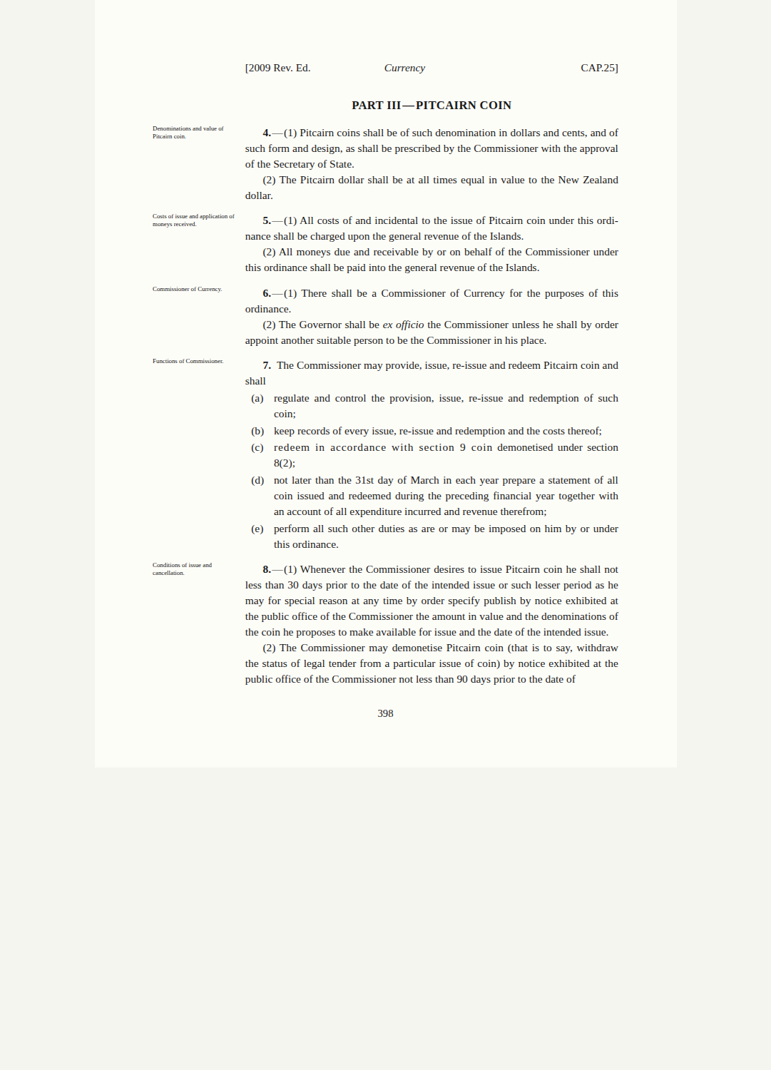[2009 Rev. Ed. Currency CAP.25]
PART III — PITCAIRN COIN
Denominations and value of Pitcairn coin.
4. — (1) Pitcairn coins shall be of such denomination in dollars and cents, and of such form and design, as shall be prescribed by the Commissioner with the approval of the Secretary of State.
(2) The Pitcairn dollar shall be at all times equal in value to the New Zealand dollar.
Costs of issue and application of moneys received.
5. — (1) All costs of and incidental to the issue of Pitcairn coin under this ordinance shall be charged upon the general revenue of the Islands.
(2) All moneys due and receivable by or on behalf of the Commissioner under this ordinance shall be paid into the general revenue of the Islands.
Commissioner of Currency.
6. — (1) There shall be a Commissioner of Currency for the purposes of this ordinance.
(2) The Governor shall be ex officio the Commissioner unless he shall by order appoint another suitable person to be the Commissioner in his place.
Functions of Commissioner.
7. The Commissioner may provide, issue, re-issue and redeem Pitcairn coin and shall
(a) regulate and control the provision, issue, re-issue and redemption of such coin;
(b) keep records of every issue, re-issue and redemption and the costs thereof;
(c) redeem in accordance with section 9 coin demonetised under section 8(2);
(d) not later than the 31st day of March in each year prepare a statement of all coin issued and redeemed during the preceding financial year together with an account of all expenditure incurred and revenue therefrom;
(e) perform all such other duties as are or may be imposed on him by or under this ordinance.
Conditions of issue and cancellation.
8. — (1) Whenever the Commissioner desires to issue Pitcairn coin he shall not less than 30 days prior to the date of the intended issue or such lesser period as he may for special reason at any time by order specify publish by notice exhibited at the public office of the Commissioner the amount in value and the denominations of the coin he proposes to make available for issue and the date of the intended issue.
(2) The Commissioner may demonetise Pitcairn coin (that is to say, withdraw the status of legal tender from a particular issue of coin) by notice exhibited at the public office of the Commissioner not less than 90 days prior to the date of
398